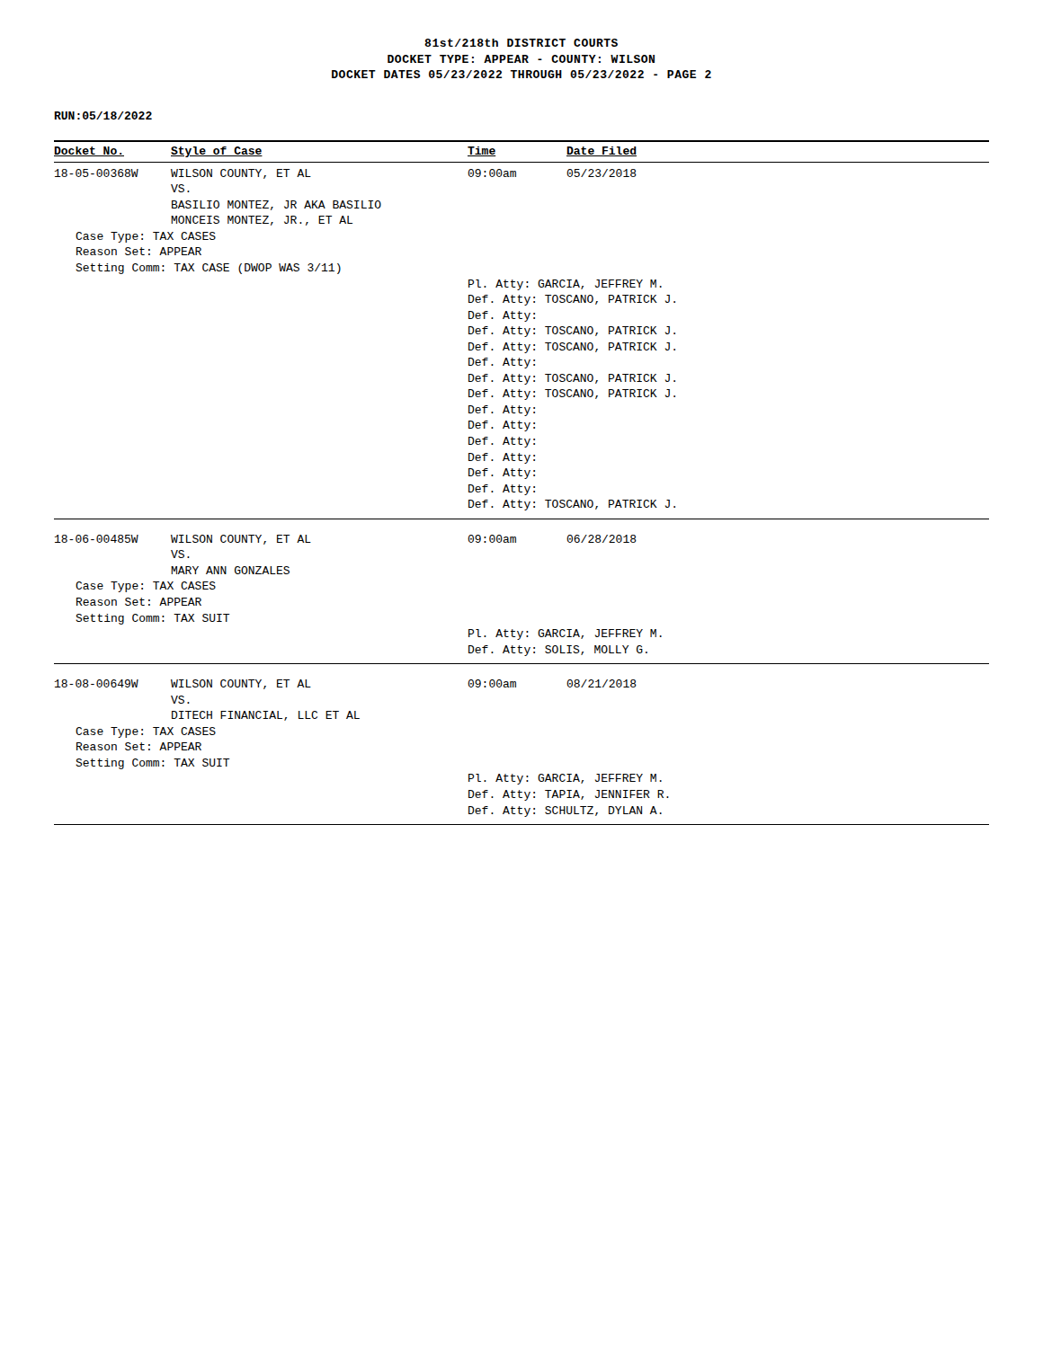81st/218th DISTRICT COURTS
DOCKET TYPE: APPEAR - COUNTY: WILSON
DOCKET DATES 05/23/2022 THROUGH 05/23/2022 - PAGE 2
RUN:05/18/2022
| Docket No. | Style of Case | Time | Date Filed |
18-05-00368W
WILSON COUNTY, ET AL
09:00am
05/23/2018
VS.
BASILIO MONTEZ, JR AKA BASILIO
MONCEIS MONTEZ, JR., ET AL
Case Type: TAX CASES
Reason Set: APPEAR
Setting Comm: TAX CASE (DWOP WAS 3/11)
Pl. Atty: GARCIA, JEFFREY M.
Def. Atty: TOSCANO, PATRICK J.
Def. Atty:
Def. Atty: TOSCANO, PATRICK J.
Def. Atty: TOSCANO, PATRICK J.
Def. Atty:
Def. Atty: TOSCANO, PATRICK J.
Def. Atty: TOSCANO, PATRICK J.
Def. Atty:
Def. Atty:
Def. Atty:
Def. Atty:
Def. Atty:
Def. Atty:
Def. Atty: TOSCANO, PATRICK J.
18-06-00485W
WILSON COUNTY, ET AL
09:00am
06/28/2018
VS.
MARY ANN GONZALES
Case Type: TAX CASES
Reason Set: APPEAR
Setting Comm: TAX SUIT
Pl. Atty: GARCIA, JEFFREY M.
Def. Atty: SOLIS, MOLLY G.
18-08-00649W
WILSON COUNTY, ET AL
09:00am
08/21/2018
VS.
DITECH FINANCIAL, LLC ET AL
Case Type: TAX CASES
Reason Set: APPEAR
Setting Comm: TAX SUIT
Pl. Atty: GARCIA, JEFFREY M.
Def. Atty: TAPIA, JENNIFER R.
Def. Atty: SCHULTZ, DYLAN A.